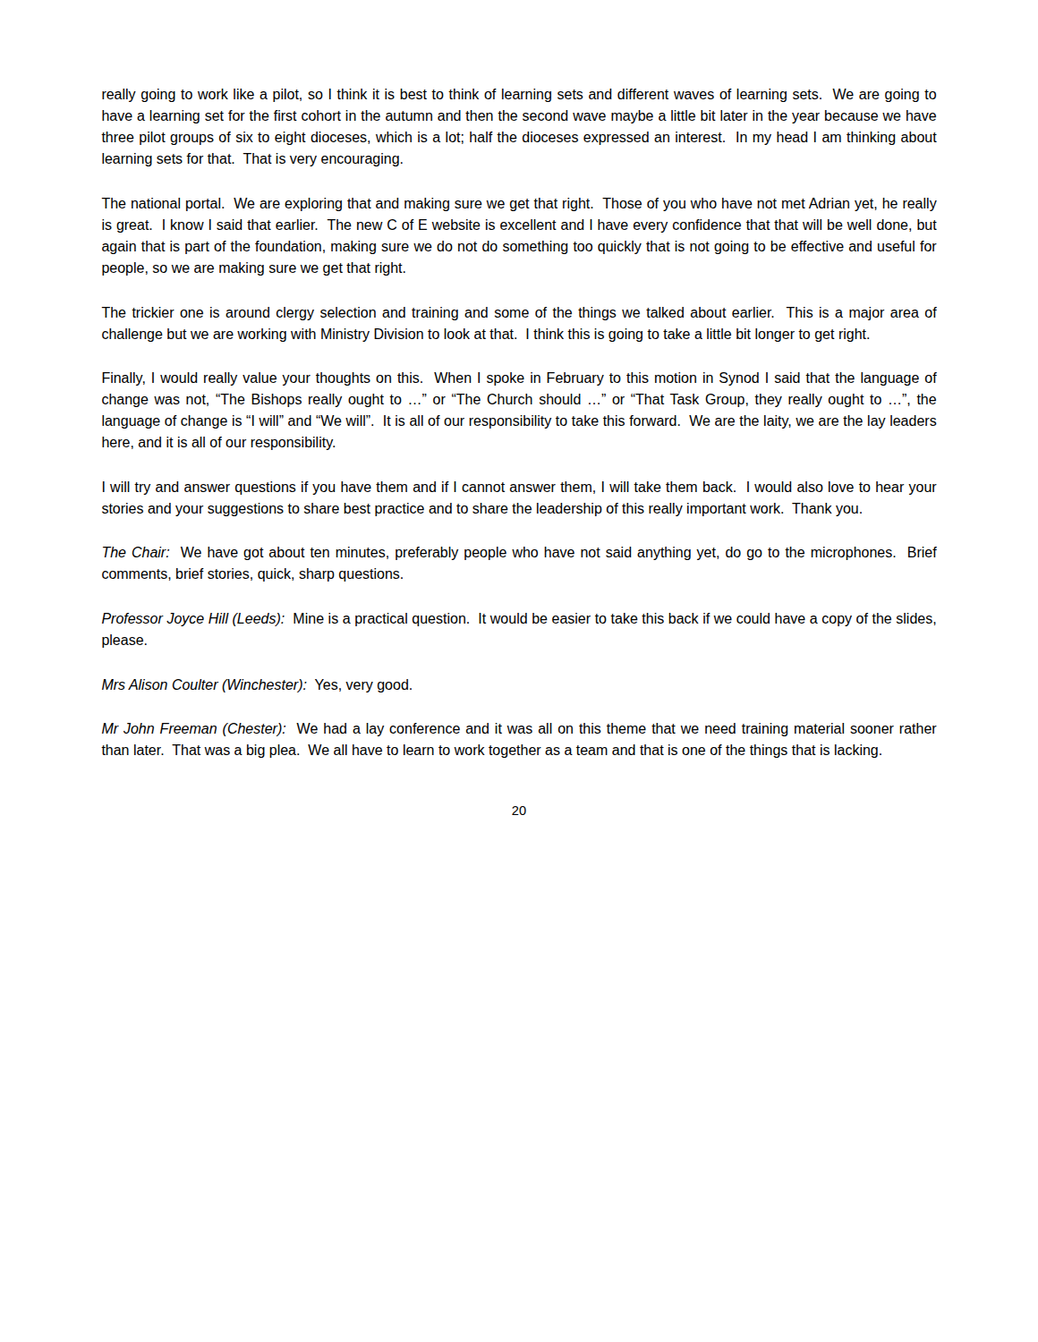really going to work like a pilot, so I think it is best to think of learning sets and different waves of learning sets. We are going to have a learning set for the first cohort in the autumn and then the second wave maybe a little bit later in the year because we have three pilot groups of six to eight dioceses, which is a lot; half the dioceses expressed an interest. In my head I am thinking about learning sets for that. That is very encouraging.
The national portal. We are exploring that and making sure we get that right. Those of you who have not met Adrian yet, he really is great. I know I said that earlier. The new C of E website is excellent and I have every confidence that that will be well done, but again that is part of the foundation, making sure we do not do something too quickly that is not going to be effective and useful for people, so we are making sure we get that right.
The trickier one is around clergy selection and training and some of the things we talked about earlier. This is a major area of challenge but we are working with Ministry Division to look at that. I think this is going to take a little bit longer to get right.
Finally, I would really value your thoughts on this. When I spoke in February to this motion in Synod I said that the language of change was not, “The Bishops really ought to …” or “The Church should …” or “That Task Group, they really ought to …”, the language of change is “I will” and “We will”. It is all of our responsibility to take this forward. We are the laity, we are the lay leaders here, and it is all of our responsibility.
I will try and answer questions if you have them and if I cannot answer them, I will take them back. I would also love to hear your stories and your suggestions to share best practice and to share the leadership of this really important work. Thank you.
The Chair: We have got about ten minutes, preferably people who have not said anything yet, do go to the microphones. Brief comments, brief stories, quick, sharp questions.
Professor Joyce Hill (Leeds): Mine is a practical question. It would be easier to take this back if we could have a copy of the slides, please.
Mrs Alison Coulter (Winchester): Yes, very good.
Mr John Freeman (Chester): We had a lay conference and it was all on this theme that we need training material sooner rather than later. That was a big plea. We all have to learn to work together as a team and that is one of the things that is lacking.
20